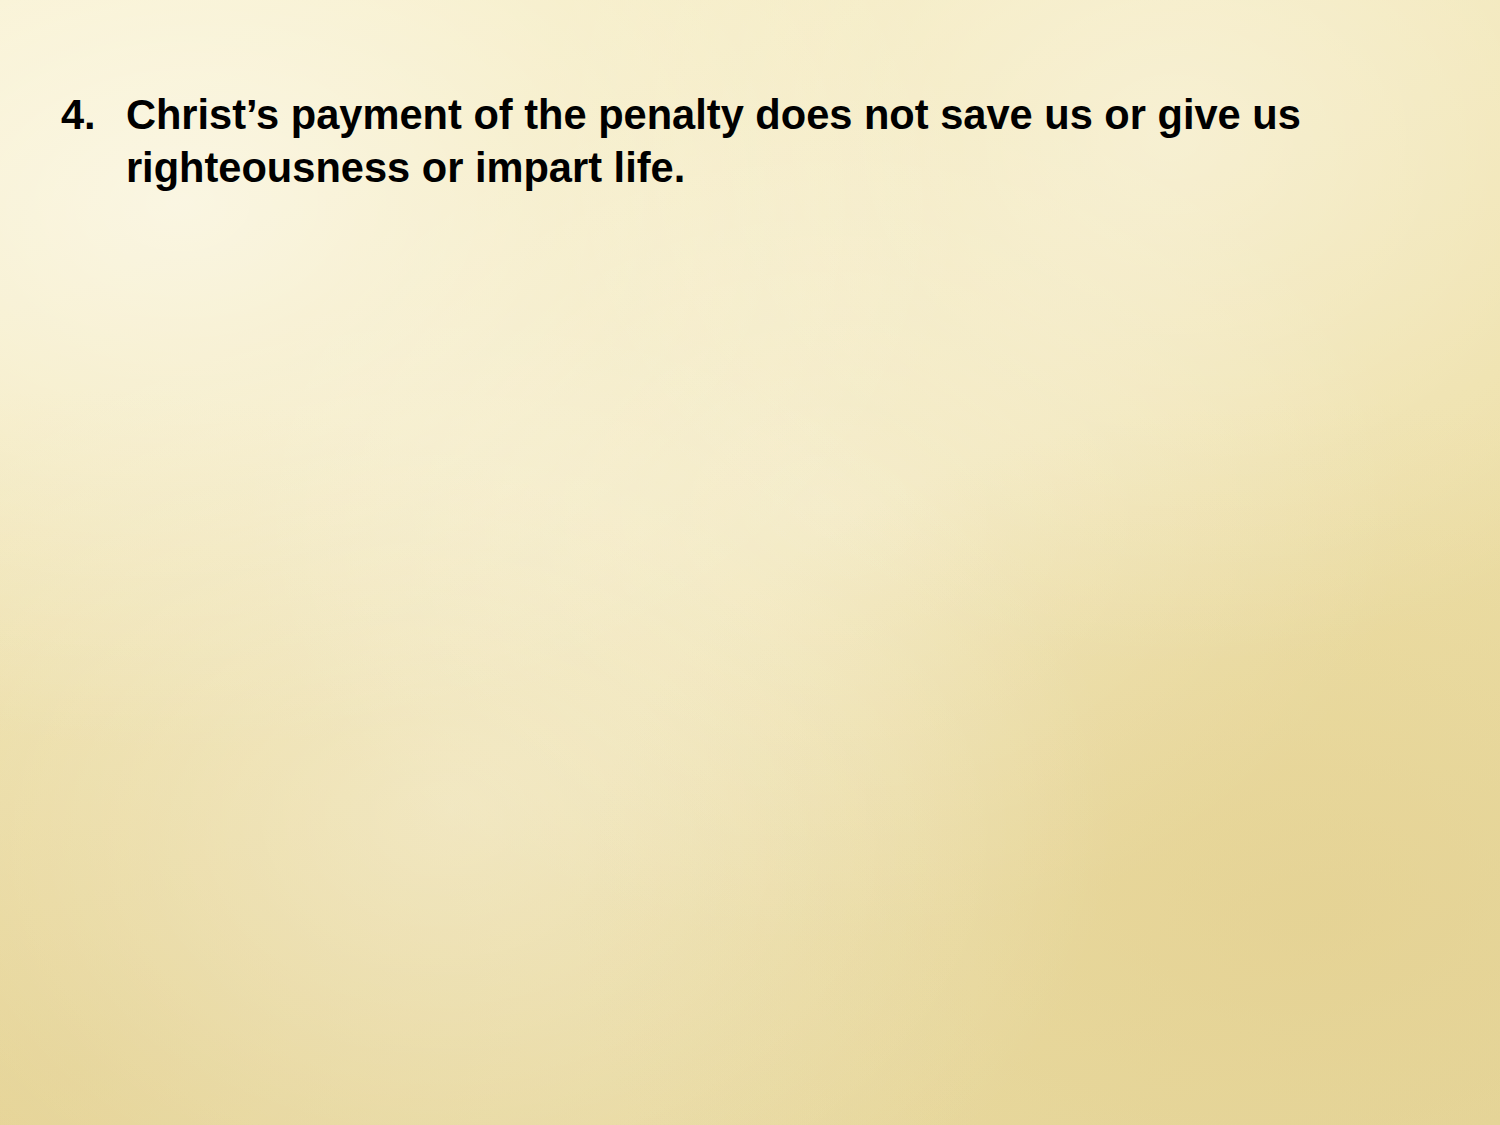Christ’s payment of the penalty does not save us or give us righteousness or impart life.